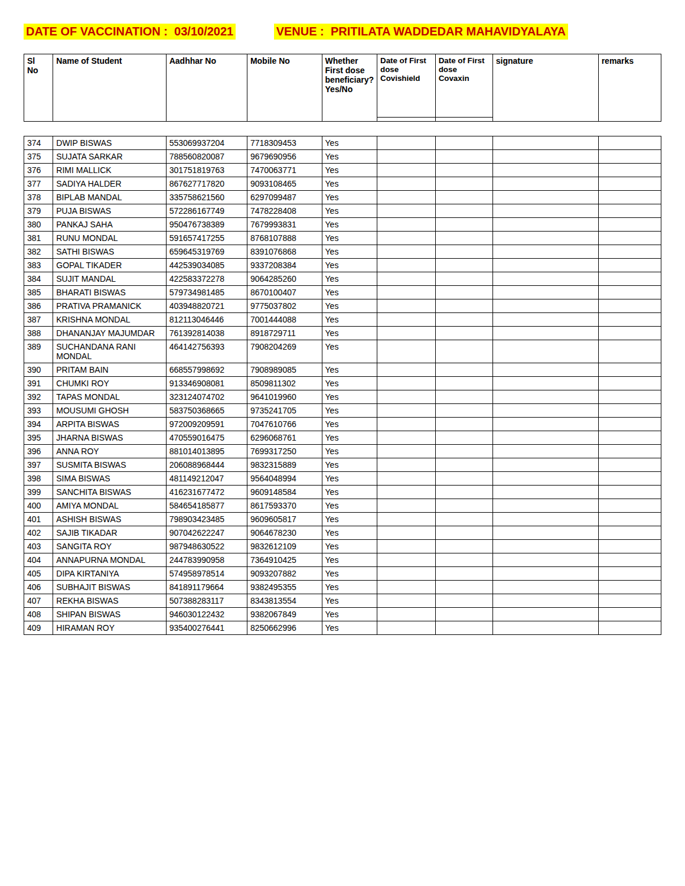DATE OF VACCINATION : 03/10/2021 VENUE : PRITILATA WADDEDAR MAHAVIDYALAYA
| Sl No | Name of Student | Aadhhar No | Mobile No | Whether First dose beneficiary? Yes/No | Date of First dose Covishield | Date of First dose Covaxin | signature | remarks |
| --- | --- | --- | --- | --- | --- | --- | --- | --- |
| 374 | DWIP BISWAS | 553069937204 | 7718309453 | Yes | | | | |
| 375 | SUJATA SARKAR | 788560820087 | 9679690956 | Yes | | | | |
| 376 | RIMI MALLICK | 301751819763 | 7470063771 | Yes | | | | |
| 377 | SADIYA HALDER | 867627717820 | 9093108465 | Yes | | | | |
| 378 | BIPLAB MANDAL | 335758621560 | 6297099487 | Yes | | | | |
| 379 | PUJA BISWAS | 572286167749 | 7478228408 | Yes | | | | |
| 380 | PANKAJ SAHA | 950476738389 | 7679993831 | Yes | | | | |
| 381 | RUNU MONDAL | 591657417255 | 8768107888 | Yes | | | | |
| 382 | SATHI BISWAS | 659645319769 | 8391076868 | Yes | | | | |
| 383 | GOPAL TIKADER | 442539034085 | 9337208384 | Yes | | | | |
| 384 | SUJIT MANDAL | 422583372278 | 9064285260 | Yes | | | | |
| 385 | BHARATI BISWAS | 579734981485 | 8670100407 | Yes | | | | |
| 386 | PRATIVA PRAMANICK | 403948820721 | 9775037802 | Yes | | | | |
| 387 | KRISHNA MONDAL | 812113046446 | 7001444088 | Yes | | | | |
| 388 | DHANANJAY MAJUMDAR | 761392814038 | 8918729711 | Yes | | | | |
| 389 | SUCHANDANA RANI MONDAL | 464142756393 | 7908204269 | Yes | | | | |
| 390 | PRITAM BAIN | 668557998692 | 7908989085 | Yes | | | | |
| 391 | CHUMKI ROY | 913346908081 | 8509811302 | Yes | | | | |
| 392 | TAPAS MONDAL | 323124074702 | 9641019960 | Yes | | | | |
| 393 | MOUSUMI GHOSH | 583750368665 | 9735241705 | Yes | | | | |
| 394 | ARPITA BISWAS | 972009209591 | 7047610766 | Yes | | | | |
| 395 | JHARNA BISWAS | 470559016475 | 6296068761 | Yes | | | | |
| 396 | ANNA ROY | 881014013895 | 7699317250 | Yes | | | | |
| 397 | SUSMITA BISWAS | 206088968444 | 9832315889 | Yes | | | | |
| 398 | SIMA BISWAS | 481149212047 | 9564048994 | Yes | | | | |
| 399 | SANCHITA BISWAS | 416231677472 | 9609148584 | Yes | | | | |
| 400 | AMIYA MONDAL | 584654185877 | 8617593370 | Yes | | | | |
| 401 | ASHISH BISWAS | 798903423485 | 9609605817 | Yes | | | | |
| 402 | SAJIB TIKADAR | 907042622247 | 9064678230 | Yes | | | | |
| 403 | SANGITA ROY | 987948630522 | 9832612109 | Yes | | | | |
| 404 | ANNAPURNA MONDAL | 244783990958 | 7364910425 | Yes | | | | |
| 405 | DIPA KIRTANIYA | 574958978514 | 9093207882 | Yes | | | | |
| 406 | SUBHAJIT BISWAS | 841891179664 | 9382495355 | Yes | | | | |
| 407 | REKHA BISWAS | 507388283117 | 8343813554 | Yes | | | | |
| 408 | SHIPAN BISWAS | 946030122432 | 9382067849 | Yes | | | | |
| 409 | HIRAMAN ROY | 935400276441 | 8250662996 | Yes | | | | |